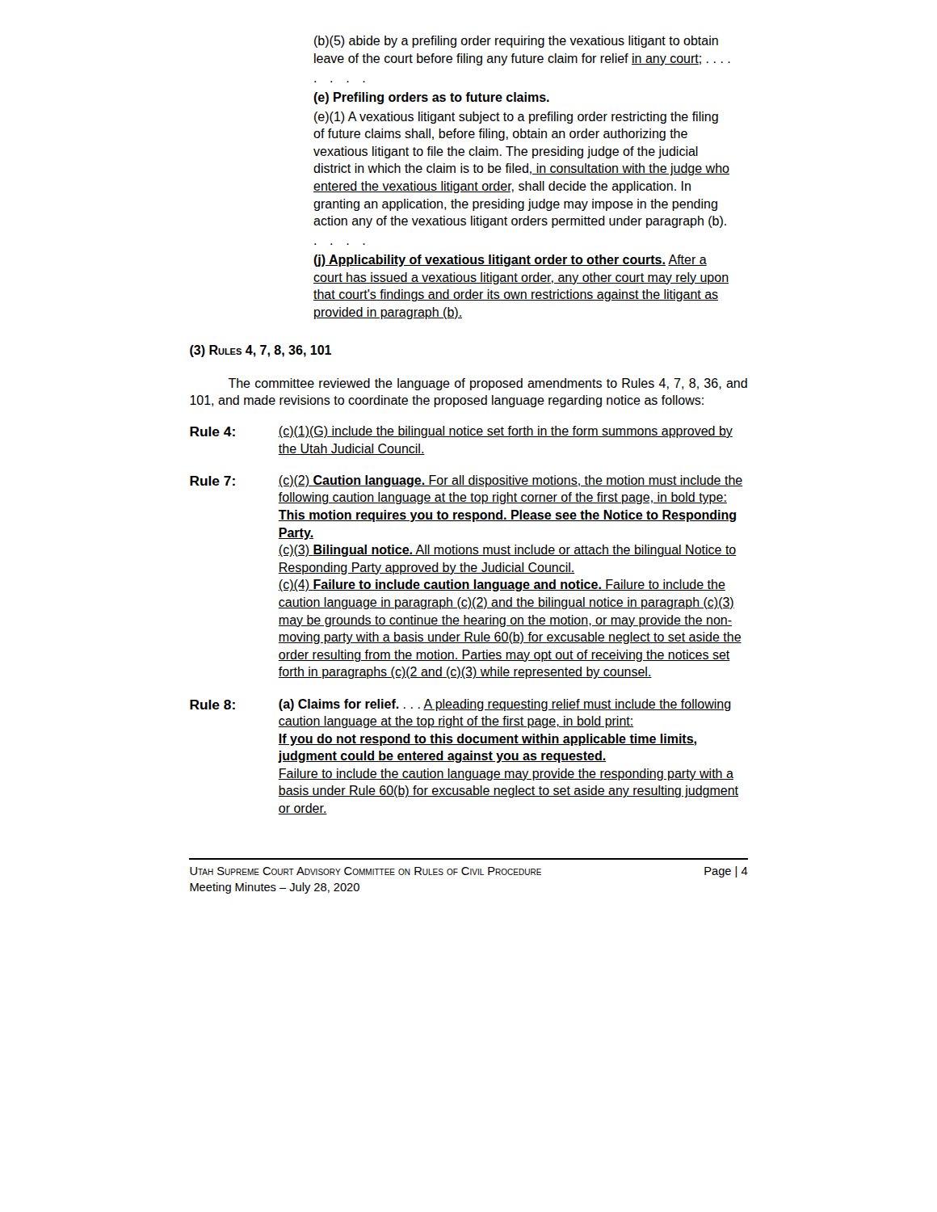(b)(5) abide by a prefiling order requiring the vexatious litigant to obtain leave of the court before filing any future claim for relief in any court; . . . .
. . . .
(e) Prefiling orders as to future claims.
(e)(1) A vexatious litigant subject to a prefiling order restricting the filing of future claims shall, before filing, obtain an order authorizing the vexatious litigant to file the claim. The presiding judge of the judicial district in which the claim is to be filed, in consultation with the judge who entered the vexatious litigant order, shall decide the application. In granting an application, the presiding judge may impose in the pending action any of the vexatious litigant orders permitted under paragraph (b).
. . . .
(j) Applicability of vexatious litigant order to other courts. After a court has issued a vexatious litigant order, any other court may rely upon that court's findings and order its own restrictions against the litigant as provided in paragraph (b).
(3) Rules 4, 7, 8, 36, 101
The committee reviewed the language of proposed amendments to Rules 4, 7, 8, 36, and 101, and made revisions to coordinate the proposed language regarding notice as follows:
| Rule 4: | (c)(1)(G) include the bilingual notice set forth in the form summons approved by the Utah Judicial Council. |
| Rule 7: | (c)(2) Caution language. For all dispositive motions, the motion must include the following caution language at the top right corner of the first page, in bold type: This motion requires you to respond. Please see the Notice to Responding Party. (c)(3) Bilingual notice. All motions must include or attach the bilingual Notice to Responding Party approved by the Judicial Council. (c)(4) Failure to include caution language and notice. Failure to include the caution language in paragraph (c)(2) and the bilingual notice in paragraph (c)(3) may be grounds to continue the hearing on the motion, or may provide the non-moving party with a basis under Rule 60(b) for excusable neglect to set aside the order resulting from the motion. Parties may opt out of receiving the notices set forth in paragraphs (c)(2 and (c)(3) while represented by counsel. |
| Rule 8: | (a) Claims for relief. . . . A pleading requesting relief must include the following caution language at the top right of the first page, in bold print: If you do not respond to this document within applicable time limits, judgment could be entered against you as requested. Failure to include the caution language may provide the responding party with a basis under Rule 60(b) for excusable neglect to set aside any resulting judgment or order. |
Utah Supreme Court Advisory Committee on Rules of Civil Procedure
Meeting Minutes – July 28, 2020
Page | 4